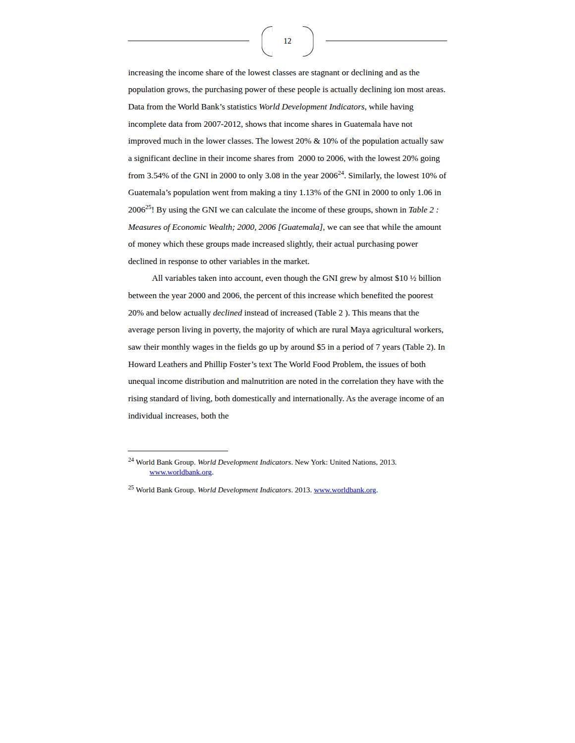12
increasing the income share of the lowest classes are stagnant or declining and as the population grows, the purchasing power of these people is actually declining ion most areas. Data from the World Bank’s statistics World Development Indicators, while having incomplete data from 2007-2012, shows that income shares in Guatemala have not improved much in the lower classes. The lowest 20% & 10% of the population actually saw a significant decline in their income shares from 2000 to 2006, with the lowest 20% going from 3.54% of the GNI in 2000 to only 3.08 in the year 200624. Similarly, the lowest 10% of Guatemala’s population went from making a tiny 1.13% of the GNI in 2000 to only 1.06 in 200625! By using the GNI we can calculate the income of these groups, shown in Table 2 : Measures of Economic Wealth; 2000, 2006 [Guatemala], we can see that while the amount of money which these groups made increased slightly, their actual purchasing power declined in response to other variables in the market.
All variables taken into account, even though the GNI grew by almost $10 ½ billion between the year 2000 and 2006, the percent of this increase which benefited the poorest 20% and below actually declined instead of increased (Table 2 ). This means that the average person living in poverty, the majority of which are rural Maya agricultural workers, saw their monthly wages in the fields go up by around $5 in a period of 7 years (Table 2). In Howard Leathers and Phillip Foster’s text The World Food Problem, the issues of both unequal income distribution and malnutrition are noted in the correlation they have with the rising standard of living, both domestically and internationally. As the average income of an individual increases, both the
24 World Bank Group. World Development Indicators. New York: United Nations, 2013. www.worldbank.org.
25 World Bank Group. World Development Indicators. 2013. www.worldbank.org.